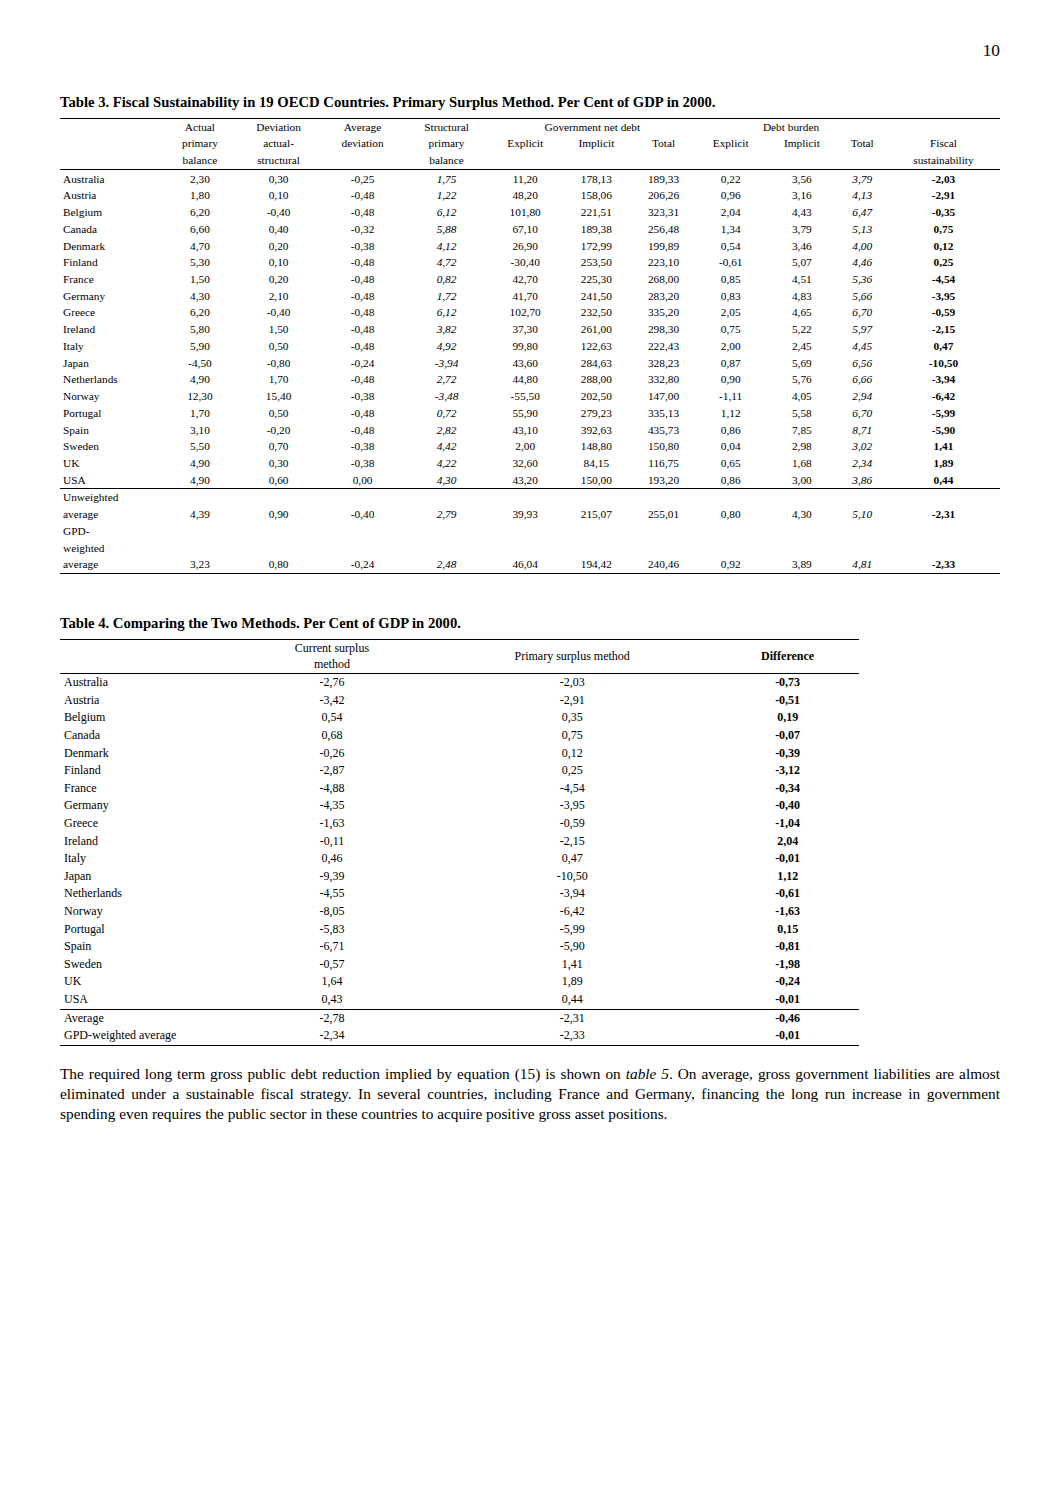10
Table 3. Fiscal Sustainability in 19 OECD Countries. Primary Surplus Method. Per Cent of GDP in 2000.
| | Actual | Deviation | Average | Structural | Government net debt | Debt burden | |
| --- | --- | --- | --- | --- | --- | --- | --- |
| | primary | actual- | deviation | primary | Explicit | Implicit | Total | Explicit | Implicit | Total | Fiscal |
| | balance | structural | | balance | | | | | | | sustainability |
| Australia | 2,30 | 0,30 | -0,25 | 1,75 | 11,20 | 178,13 | 189,33 | 0,22 | 3,56 | 3,79 | -2,03 |
| Austria | 1,80 | 0,10 | -0,48 | 1,22 | 48,20 | 158,06 | 206,26 | 0,96 | 3,16 | 4,13 | -2,91 |
| Belgium | 6,20 | -0,40 | -0,48 | 6,12 | 101,80 | 221,51 | 323,31 | 2,04 | 4,43 | 6,47 | -0,35 |
| Canada | 6,60 | 0,40 | -0,32 | 5,88 | 67,10 | 189,38 | 256,48 | 1,34 | 3,79 | 5,13 | 0,75 |
| Denmark | 4,70 | 0,20 | -0,38 | 4,12 | 26,90 | 172,99 | 199,89 | 0,54 | 3,46 | 4,00 | 0,12 |
| Finland | 5,30 | 0,10 | -0,48 | 4,72 | -30,40 | 253,50 | 223,10 | -0,61 | 5,07 | 4,46 | 0,25 |
| France | 1,50 | 0,20 | -0,48 | 0,82 | 42,70 | 225,30 | 268,00 | 0,85 | 4,51 | 5,36 | -4,54 |
| Germany | 4,30 | 2,10 | -0,48 | 1,72 | 41,70 | 241,50 | 283,20 | 0,83 | 4,83 | 5,66 | -3,95 |
| Greece | 6,20 | -0,40 | -0,48 | 6,12 | 102,70 | 232,50 | 335,20 | 2,05 | 4,65 | 6,70 | -0,59 |
| Ireland | 5,80 | 1,50 | -0,48 | 3,82 | 37,30 | 261,00 | 298,30 | 0,75 | 5,22 | 5,97 | -2,15 |
| Italy | 5,90 | 0,50 | -0,48 | 4,92 | 99,80 | 122,63 | 222,43 | 2,00 | 2,45 | 4,45 | 0,47 |
| Japan | -4,50 | -0,80 | -0,24 | -3,94 | 43,60 | 284,63 | 328,23 | 0,87 | 5,69 | 6,56 | -10,50 |
| Netherlands | 4,90 | 1,70 | -0,48 | 2,72 | 44,80 | 288,00 | 332,80 | 0,90 | 5,76 | 6,66 | -3,94 |
| Norway | 12,30 | 15,40 | -0,38 | -3,48 | -55,50 | 202,50 | 147,00 | -1,11 | 4,05 | 2,94 | -6,42 |
| Portugal | 1,70 | 0,50 | -0,48 | 0,72 | 55,90 | 279,23 | 335,13 | 1,12 | 5,58 | 6,70 | -5,99 |
| Spain | 3,10 | -0,20 | -0,48 | 2,82 | 43,10 | 392,63 | 435,73 | 0,86 | 7,85 | 8,71 | -5,90 |
| Sweden | 5,50 | 0,70 | -0,38 | 4,42 | 2,00 | 148,80 | 150,80 | 0,04 | 2,98 | 3,02 | 1,41 |
| UK | 4,90 | 0,30 | -0,38 | 4,22 | 32,60 | 84,15 | 116,75 | 0,65 | 1,68 | 2,34 | 1,89 |
| USA | 4,90 | 0,60 | 0,00 | 4,30 | 43,20 | 150,00 | 193,20 | 0,86 | 3,00 | 3,86 | 0,44 |
| Unweighted | | | | | | | | | | | |
| average | 4,39 | 0,90 | -0,40 | 2,79 | 39,93 | 215,07 | 255,01 | 0,80 | 4,30 | 5,10 | -2,31 |
| GPD- | | | | | | | | | | | |
| weighted | | | | | | | | | | | |
| average | 3,23 | 0,80 | -0,24 | 2,48 | 46,04 | 194,42 | 240,46 | 0,92 | 3,89 | 4,81 | -2,33 |
Table 4. Comparing the Two Methods. Per Cent of GDP in 2000.
| | Current surplus method | Primary surplus method | Difference |
| --- | --- | --- | --- |
| Australia | -2,76 | -2,03 | -0,73 |
| Austria | -3,42 | -2,91 | -0,51 |
| Belgium | 0,54 | 0,35 | 0,19 |
| Canada | 0,68 | 0,75 | -0,07 |
| Denmark | -0,26 | 0,12 | -0,39 |
| Finland | -2,87 | 0,25 | -3,12 |
| France | -4,88 | -4,54 | -0,34 |
| Germany | -4,35 | -3,95 | -0,40 |
| Greece | -1,63 | -0,59 | -1,04 |
| Ireland | -0,11 | -2,15 | 2,04 |
| Italy | 0,46 | 0,47 | -0,01 |
| Japan | -9,39 | -10,50 | 1,12 |
| Netherlands | -4,55 | -3,94 | -0,61 |
| Norway | -8,05 | -6,42 | -1,63 |
| Portugal | -5,83 | -5,99 | 0,15 |
| Spain | -6,71 | -5,90 | -0,81 |
| Sweden | -0,57 | 1,41 | -1,98 |
| UK | 1,64 | 1,89 | -0,24 |
| USA | 0,43 | 0,44 | -0,01 |
| Average | -2,78 | -2,31 | -0,46 |
| GPD-weighted average | -2,34 | -2,33 | -0,01 |
The required long term gross public debt reduction implied by equation (15) is shown on table 5. On average, gross government liabilities are almost eliminated under a sustainable fiscal strategy. In several countries, including France and Germany, financing the long run increase in government spending even requires the public sector in these countries to acquire positive gross asset positions.